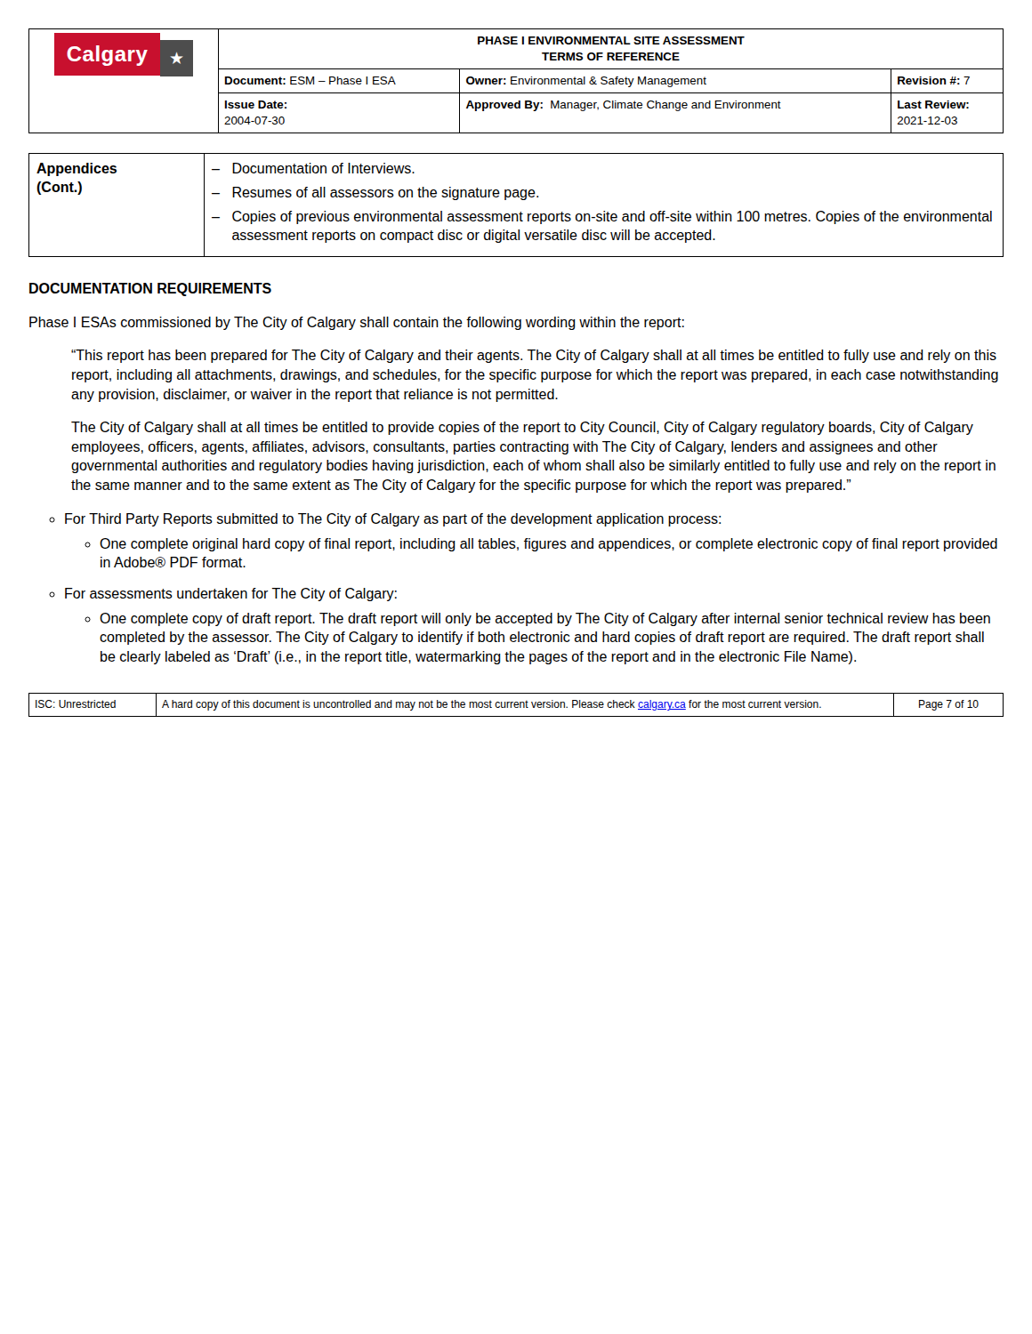| Calgary ★ | PHASE I ENVIRONMENTAL SITE ASSESSMENT TERMS OF REFERENCE |
| Document: ESM – Phase I ESA | Owner: Environmental & Safety Management | Revision #: 7 |
| Issue Date: 2004-07-30 | Approved By: Manager, Climate Change and Environment | Last Review: 2021-12-03 |
| Appendices (Cont.) | Documentation of Interviews. Resumes of all assessors on the signature page. Copies of previous environmental assessment reports on-site and off-site within 100 metres. Copies of the environmental assessment reports on compact disc or digital versatile disc will be accepted. |
DOCUMENTATION REQUIREMENTS
Phase I ESAs commissioned by The City of Calgary shall contain the following wording within the report:
“This report has been prepared for The City of Calgary and their agents. The City of Calgary shall at all times be entitled to fully use and rely on this report, including all attachments, drawings, and schedules, for the specific purpose for which the report was prepared, in each case notwithstanding any provision, disclaimer, or waiver in the report that reliance is not permitted.
The City of Calgary shall at all times be entitled to provide copies of the report to City Council, City of Calgary regulatory boards, City of Calgary employees, officers, agents, affiliates, advisors, consultants, parties contracting with The City of Calgary, lenders and assignees and other governmental authorities and regulatory bodies having jurisdiction, each of whom shall also be similarly entitled to fully use and rely on the report in the same manner and to the same extent as The City of Calgary for the specific purpose for which the report was prepared.”
For Third Party Reports submitted to The City of Calgary as part of the development application process:
One complete original hard copy of final report, including all tables, figures and appendices, or complete electronic copy of final report provided in Adobe® PDF format.
For assessments undertaken for The City of Calgary:
One complete copy of draft report. The draft report will only be accepted by The City of Calgary after internal senior technical review has been completed by the assessor. The City of Calgary to identify if both electronic and hard copies of draft report are required. The draft report shall be clearly labeled as ‘Draft’ (i.e., in the report title, watermarking the pages of the report and in the electronic File Name).
| ISC: Unrestricted | A hard copy of this document is uncontrolled and may not be the most current version. Please check calgary.ca for the most current version. | Page 7 of 10 |